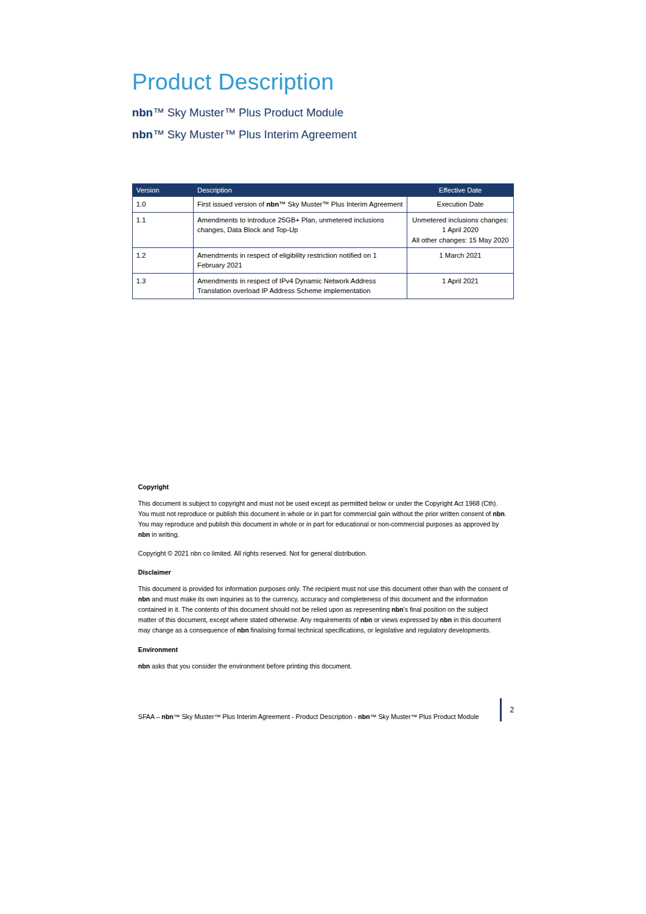Product Description
nbn™ Sky Muster™ Plus Product Module
nbn™ Sky Muster™ Plus Interim Agreement
| Version | Description | Effective Date |
| --- | --- | --- |
| 1.0 | First issued version of nbn ™ Sky Muster™ Plus Interim Agreement | Execution Date |
| 1.1 | Amendments to introduce 25GB+ Plan, unmetered inclusions changes, Data Block and Top-Up | Unmetered inclusions changes: 1 April 2020 All other changes: 15 May 2020 |
| 1.2 | Amendments in respect of eligibility restriction notified on 1 February 2021 | 1 March 2021 |
| 1.3 | Amendments in respect of IPv4 Dynamic Network Address Translation overload IP Address Scheme implementation | 1 April 2021 |
Copyright
This document is subject to copyright and must not be used except as permitted below or under the Copyright Act 1968 (Cth). You must not reproduce or publish this document in whole or in part for commercial gain without the prior written consent of nbn. You may reproduce and publish this document in whole or in part for educational or non-commercial purposes as approved by nbn in writing.
Copyright © 2021 nbn co limited. All rights reserved. Not for general distribution.
Disclaimer
This document is provided for information purposes only. The recipient must not use this document other than with the consent of nbn and must make its own inquiries as to the currency, accuracy and completeness of this document and the information contained in it. The contents of this document should not be relied upon as representing nbn's final position on the subject matter of this document, except where stated otherwise. Any requirements of nbn or views expressed by nbn in this document may change as a consequence of nbn finalising formal technical specifications, or legislative and regulatory developments.
Environment
nbn asks that you consider the environment before printing this document.
SFAA – nbn™ Sky Muster™ Plus Interim Agreement - Product Description - nbn™ Sky Muster™ Plus Product Module
2